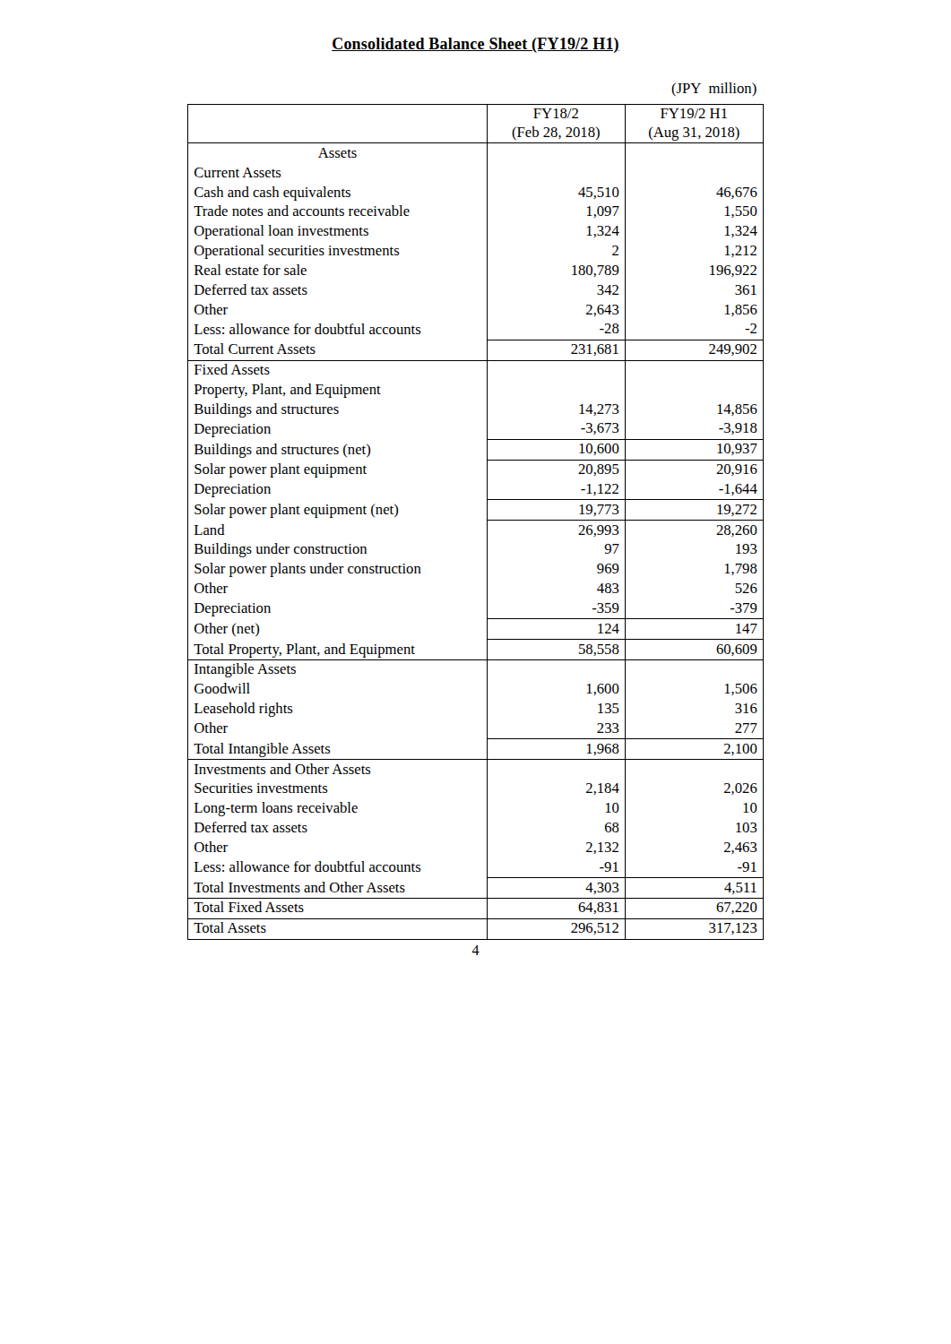Consolidated Balance Sheet (FY19/2 H1)
(JPY million)
| | FY18/2 (Feb 28, 2018) | FY19/2 H1 (Aug 31, 2018) |
| --- | --- | --- |
| Assets | | |
| Current Assets | | |
| Cash and cash equivalents | 45,510 | 46,676 |
| Trade notes and accounts receivable | 1,097 | 1,550 |
| Operational loan investments | 1,324 | 1,324 |
| Operational securities investments | 2 | 1,212 |
| Real estate for sale | 180,789 | 196,922 |
| Deferred tax assets | 342 | 361 |
| Other | 2,643 | 1,856 |
| Less: allowance for doubtful accounts | -28 | -2 |
| Total Current Assets | 231,681 | 249,902 |
| Fixed Assets | | |
| Property, Plant, and Equipment | | |
| Buildings and structures | 14,273 | 14,856 |
| Depreciation | -3,673 | -3,918 |
| Buildings and structures (net) | 10,600 | 10,937 |
| Solar power plant equipment | 20,895 | 20,916 |
| Depreciation | -1,122 | -1,644 |
| Solar power plant equipment (net) | 19,773 | 19,272 |
| Land | 26,993 | 28,260 |
| Buildings under construction | 97 | 193 |
| Solar power plants under construction | 969 | 1,798 |
| Other | 483 | 526 |
| Depreciation | -359 | -379 |
| Other (net) | 124 | 147 |
| Total Property, Plant, and Equipment | 58,558 | 60,609 |
| Intangible Assets | | |
| Goodwill | 1,600 | 1,506 |
| Leasehold rights | 135 | 316 |
| Other | 233 | 277 |
| Total Intangible Assets | 1,968 | 2,100 |
| Investments and Other Asset s | | |
| Securities investments | 2,184 | 2,026 |
| Long-term loans receivable | 10 | 10 |
| Deferred tax assets | 68 | 103 |
| Other | 2,132 | 2,463 |
| Less: allowance for doubtful accounts | -91 | -91 |
| Total Investments and Other Assets | 4,303 | 4,511 |
| Total Fixed Assets | 64,831 | 67,220 |
| Total Assets | 296,512 | 317,123 |
4